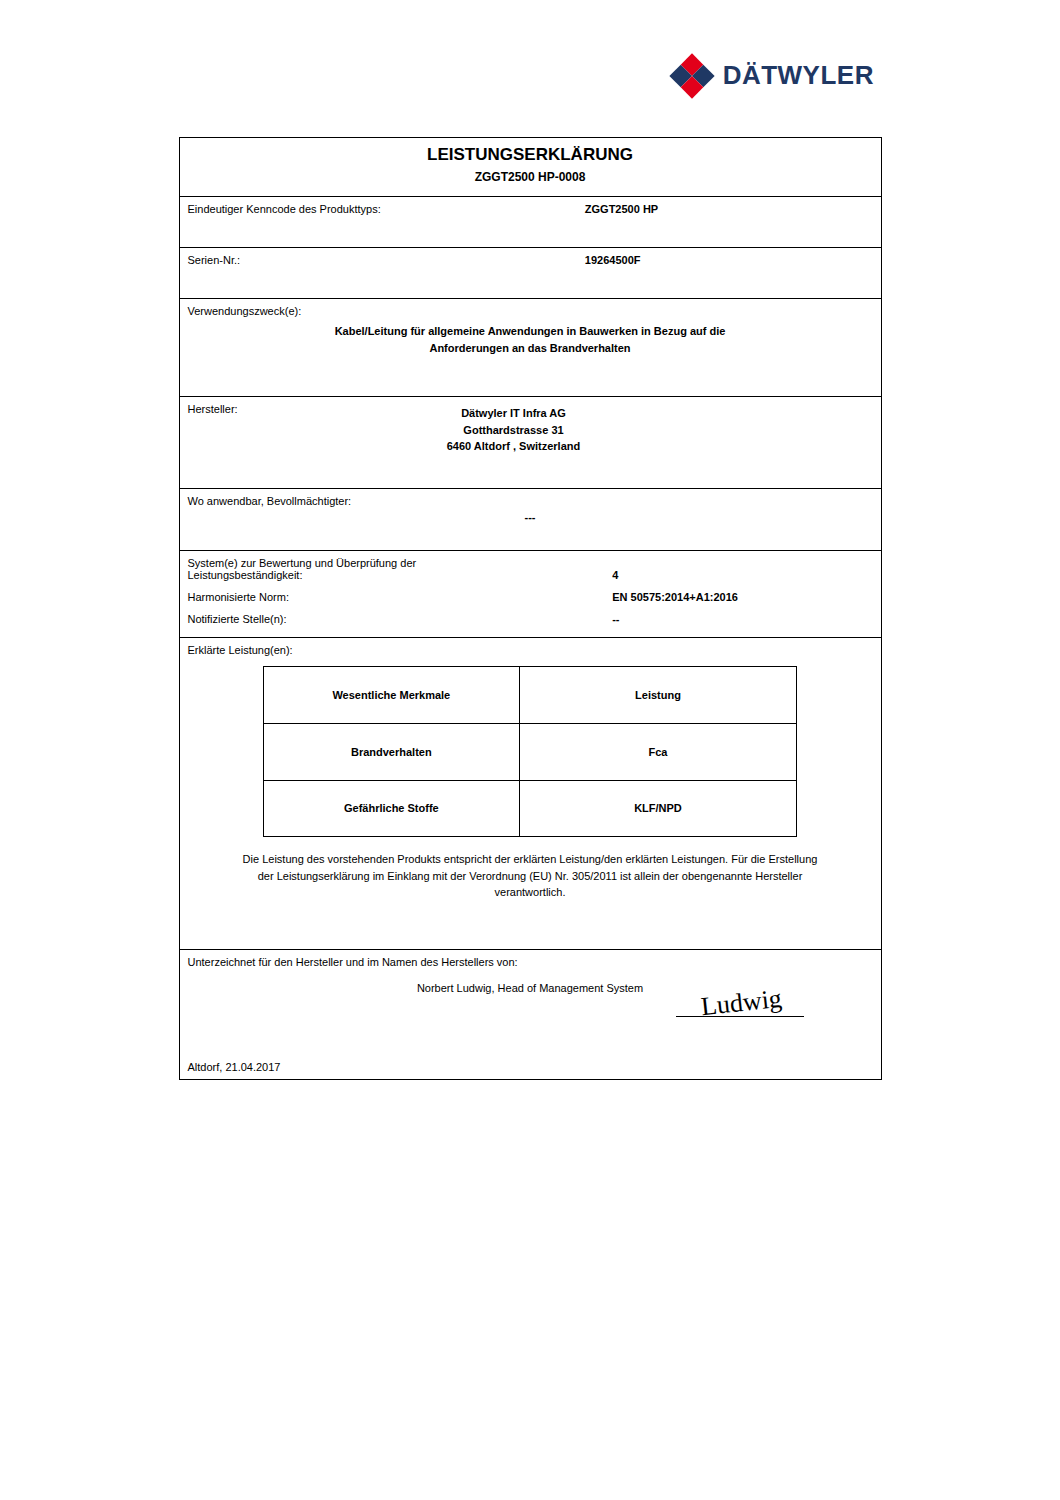DÄTWYLER
| LEISTUNGSERKLÄRUNG ZGGT2500 HP-0008 |
| Eindeutiger Kenncode des Produkttyps: ZGGT2500 HP |
| Serien-Nr.: 19264500F |
| Verwendungszweck(e): Kabel/Leitung für allgemeine Anwendungen in Bauwerken in Bezug auf die Anforderungen an das Brandverhalten |
| Hersteller: Dätwyler IT Infra AG Gotthardstrasse 31 6460 Altdorf , Switzerland |
| Wo anwendbar, Bevollmächtigter: --- |
| System(e) zur Bewertung und Überprüfung der Leistungsbeständigkeit: 4 Harmonisierte Norm: EN 50575:2014+A1:2016 Notifizierte Stelle(n): -- |
| Erklärte Leistung(en): / Wesentliche Merkmale / Leistung / / Brandverhalten / Fca / / Gefährliche Stoffe / KLF/NPD / Die Leistung des vorstehenden Produkts entspricht der erklärten Leistung/den erklärten Leistungen. Für die Erstellung der Leistungserklärung im Einklang mit der Verordnung (EU) Nr. 305/2011 ist allein der obengenannte Hersteller verantwortlich. |
| Unterzeichnet für den Hersteller und im Namen des Herstellers von: Norbert Ludwig, Head of Management System Ludwig Altdorf, 21.04.2017 |